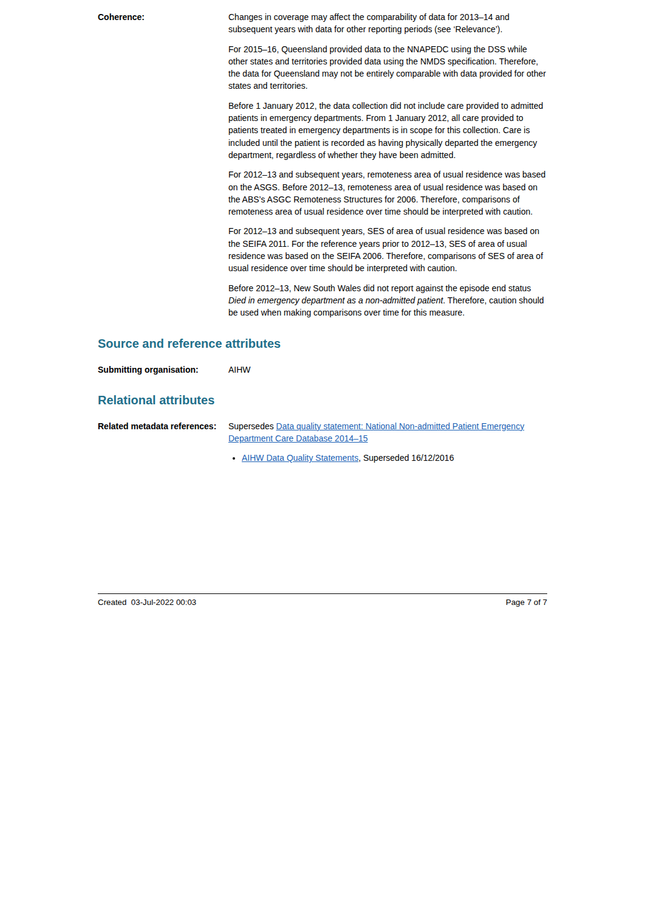| Coherence: | Changes in coverage may affect the comparability of data for 2013–14 and subsequent years with data for other reporting periods (see ‘Relevance’). For 2015–16, Queensland provided data to the NNAPEDC using the DSS while other states and territories provided data using the NMDS specification. Therefore, the data for Queensland may not be entirely comparable with data provided for other states and territories. Before 1 January 2012, the data collection did not include care provided to admitted patients in emergency departments. From 1 January 2012, all care provided to patients treated in emergency departments is in scope for this collection. Care is included until the patient is recorded as having physically departed the emergency department, regardless of whether they have been admitted. For 2012–13 and subsequent years, remoteness area of usual residence was based on the ASGS. Before 2012–13, remoteness area of usual residence was based on the ABS’s ASGC Remoteness Structures for 2006. Therefore, comparisons of remoteness area of usual residence over time should be interpreted with caution. For 2012–13 and subsequent years, SES of area of usual residence was based on the SEIFA 2011. For the reference years prior to 2012–13, SES of area of usual residence was based on the SEIFA 2006. Therefore, comparisons of SES of area of usual residence over time should be interpreted with caution. Before 2012–13, New South Wales did not report against the episode end status Died in emergency department as a non-admitted patient . Therefore, caution should be used when making comparisons over time for this measure. |
Source and reference attributes
| Submitting organisation: | AIHW |
Relational attributes
| Related metadata references: | Supersedes Data quality statement: National Non-admitted Patient Emergency Department Care Database 2014–15 AIHW Data Quality Statements , Superseded 16/12/2016 |
Created 03-Jul-2022 00:03 Page 7 of 7